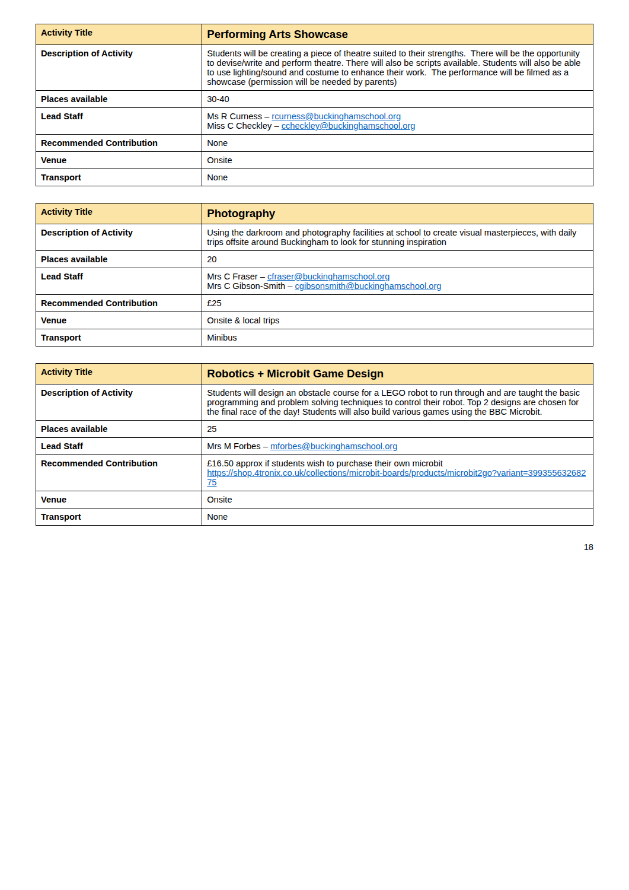| Activity Title | Performing Arts Showcase |
| Description of Activity | Students will be creating a piece of theatre suited to their strengths. There will be the opportunity to devise/write and perform theatre. There will also be scripts available. Students will also be able to use lighting/sound and costume to enhance their work. The performance will be filmed as a showcase (permission will be needed by parents) |
| Places available | 30-40 |
| Lead Staff | Ms R Curness – rcurness@buckinghamschool.org Miss C Checkley – ccheckley@buckinghamschool.org |
| Recommended Contribution | None |
| Venue | Onsite |
| Transport | None |
| Activity Title | Photography |
| Description of Activity | Using the darkroom and photography facilities at school to create visual masterpieces, with daily trips offsite around Buckingham to look for stunning inspiration |
| Places available | 20 |
| Lead Staff | Mrs C Fraser – cfraser@buckinghamschool.org Mrs C Gibson-Smith – cgibsonsmith@buckinghamschool.org |
| Recommended Contribution | £25 |
| Venue | Onsite & local trips |
| Transport | Minibus |
| Activity Title | Robotics + Microbit Game Design |
| Description of Activity | Students will design an obstacle course for a LEGO robot to run through and are taught the basic programming and problem solving techniques to control their robot. Top 2 designs are chosen for the final race of the day! Students will also build various games using the BBC Microbit. |
| Places available | 25 |
| Lead Staff | Mrs M Forbes – mforbes@buckinghamschool.org |
| Recommended Contribution | £16.50 approx if students wish to purchase their own microbit https://shop.4tronix.co.uk/collections/microbit-boards/products/microbit2go?variant=39935563268275 |
| Venue | Onsite |
| Transport | None |
18